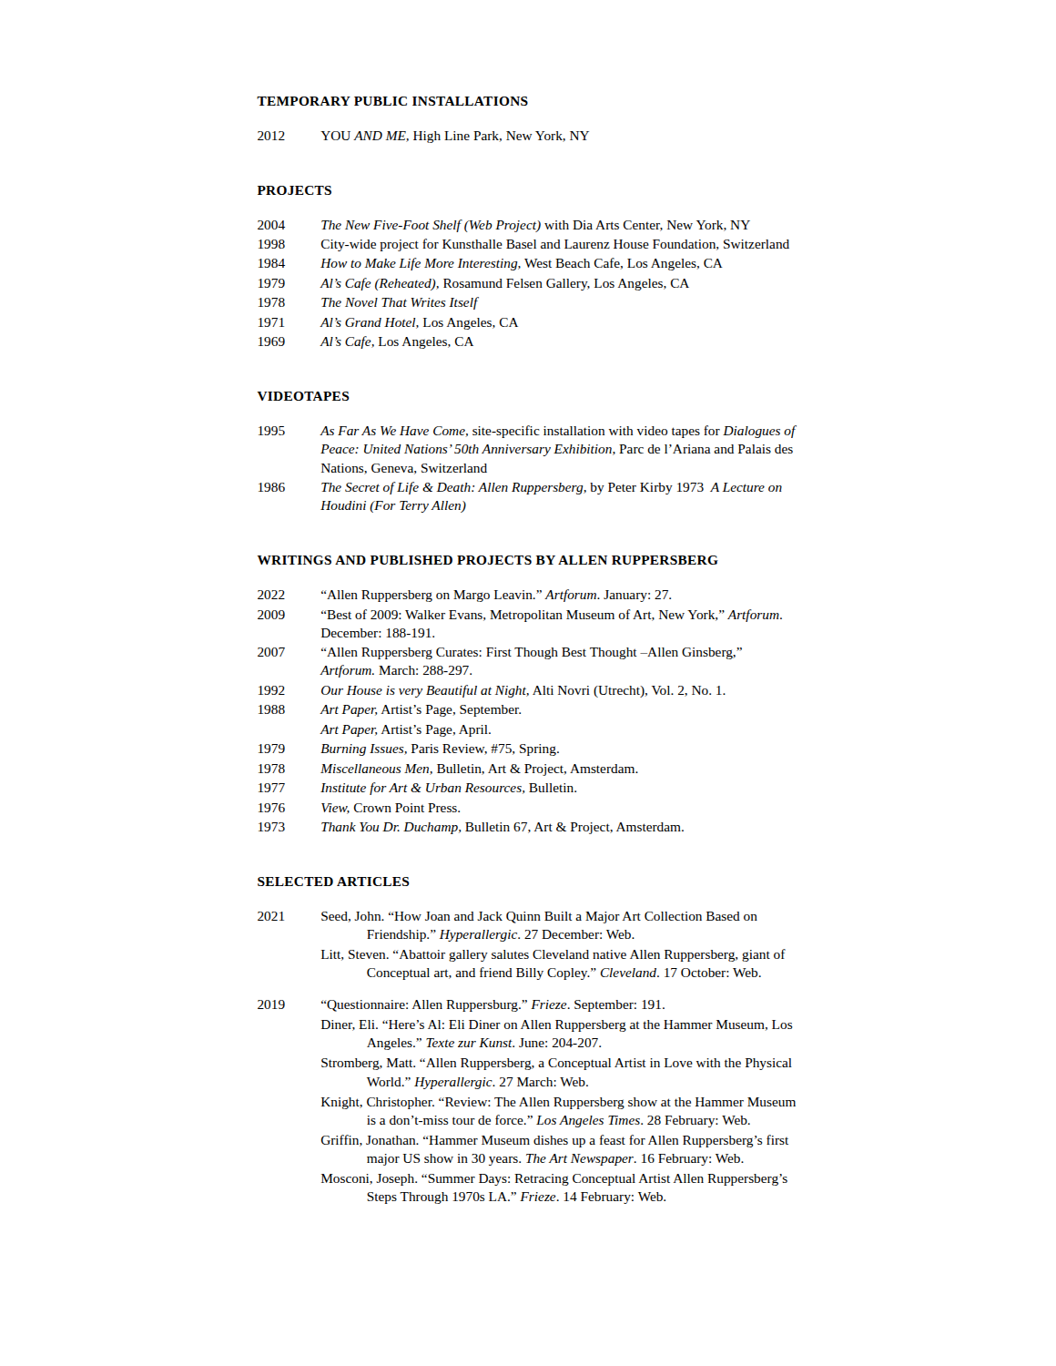Temporary Public Installations
2012
YOU AND ME, High Line Park, New York, NY
Projects
2004
The New Five-Foot Shelf (Web Project) with Dia Arts Center, New York, NY
1998
City-wide project for Kunsthalle Basel and Laurenz House Foundation, Switzerland
1984
How to Make Life More Interesting, West Beach Cafe, Los Angeles, CA
1979
Al’s Cafe (Reheated), Rosamund Felsen Gallery, Los Angeles, CA
1978
The Novel That Writes Itself
1971
Al’s Grand Hotel, Los Angeles, CA
1969
Al’s Cafe, Los Angeles, CA
Videotapes
1995
As Far As We Have Come, site-specific installation with video tapes for Dialogues of Peace: United Nations’ 50th Anniversary Exhibition, Parc de l’Ariana and Palais des Nations, Geneva, Switzerland
1986
The Secret of Life & Death: Allen Ruppersberg, by Peter Kirby 1973 A Lecture on Houdini (For Terry Allen)
Writings and Published Projects by Allen Ruppersberg
2022
“Allen Ruppersberg on Margo Leavin.” Artforum. January: 27.
2009
“Best of 2009: Walker Evans, Metropolitan Museum of Art, New York,” Artforum. December: 188-191.
2007
“Allen Ruppersberg Curates: First Though Best Thought –Allen Ginsberg,” Artforum. March: 288-297.
1992
Our House is very Beautiful at Night, Alti Novri (Utrecht), Vol. 2, No. 1.
1988
Art Paper, Artist’s Page, September.
Art Paper, Artist’s Page, April.
1979
Burning Issues, Paris Review, #75, Spring.
1978
Miscellaneous Men, Bulletin, Art & Project, Amsterdam.
1977
Institute for Art & Urban Resources, Bulletin.
1976
View, Crown Point Press.
1973
Thank You Dr. Duchamp, Bulletin 67, Art & Project, Amsterdam.
Selected Articles
2021
Seed, John. “How Joan and Jack Quinn Built a Major Art Collection Based on Friendship.” Hyperallergic. 27 December: Web.
Litt, Steven. “Abattoir gallery salutes Cleveland native Allen Ruppersberg, giant of Conceptual art, and friend Billy Copley.” Cleveland. 17 October: Web.
2019
“Questionnaire: Allen Ruppersburg.” Frieze. September: 191.
Diner, Eli. “Here’s Al: Eli Diner on Allen Ruppersberg at the Hammer Museum, Los Angeles.” Texte zur Kunst. June: 204-207.
Stromberg, Matt. “Allen Ruppersberg, a Conceptual Artist in Love with the Physical World.” Hyperallergic. 27 March: Web.
Knight, Christopher. “Review: The Allen Ruppersberg show at the Hammer Museum is a don’t-miss tour de force.” Los Angeles Times. 28 February: Web.
Griffin, Jonathan. “Hammer Museum dishes up a feast for Allen Ruppersberg’s first major US show in 30 years. The Art Newspaper. 16 February: Web.
Mosconi, Joseph. “Summer Days: Retracing Conceptual Artist Allen Ruppersberg’s Steps Through 1970s LA.” Frieze. 14 February: Web.